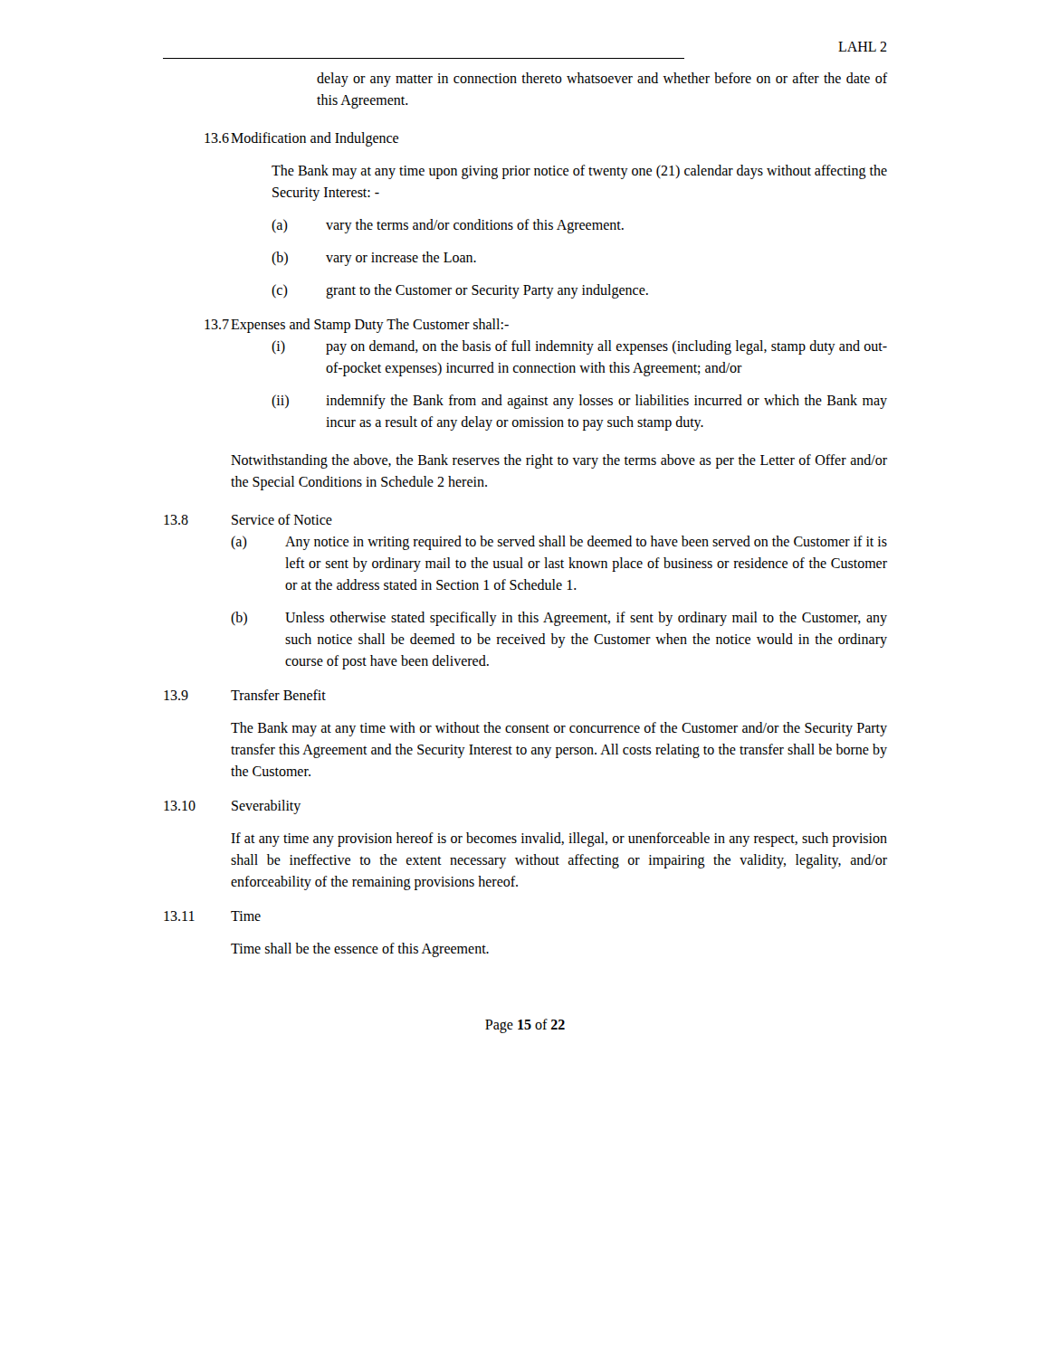LAHL 2
delay or any matter in connection thereto whatsoever and whether before on or after the date of this Agreement.
13.6
Modification and Indulgence
The Bank may at any time upon giving prior notice of twenty one (21) calendar days without affecting the Security Interest: -
(a)
vary the terms and/or conditions of this Agreement.
(b)
vary or increase the Loan.
(c)
grant to the Customer or Security Party any indulgence.
13.7
Expenses and Stamp Duty The Customer shall:-
(i)
pay on demand, on the basis of full indemnity all expenses (including legal, stamp duty and out-of-pocket expenses) incurred in connection with this Agreement; and/or
(ii)
indemnify the Bank from and against any losses or liabilities incurred or which the Bank may incur as a result of any delay or omission to pay such stamp duty.
Notwithstanding the above, the Bank reserves the right to vary the terms above as per the Letter of Offer and/or the Special Conditions in Schedule 2 herein.
13.8
Service of Notice
(a)
Any notice in writing required to be served shall be deemed to have been served on the Customer if it is left or sent by ordinary mail to the usual or last known place of business or residence of the Customer or at the address stated in Section 1 of Schedule 1.
(b)
Unless otherwise stated specifically in this Agreement, if sent by ordinary mail to the Customer, any such notice shall be deemed to be received by the Customer when the notice would in the ordinary course of post have been delivered.
13.9
Transfer Benefit
The Bank may at any time with or without the consent or concurrence of the Customer and/or the Security Party transfer this Agreement and the Security Interest to any person. All costs relating to the transfer shall be borne by the Customer.
13.10
Severability
If at any time any provision hereof is or becomes invalid, illegal, or unenforceable in any respect, such provision shall be ineffective to the extent necessary without affecting or impairing the validity, legality, and/or enforceability of the remaining provisions hereof.
13.11
Time
Time shall be the essence of this Agreement.
Page 15 of 22